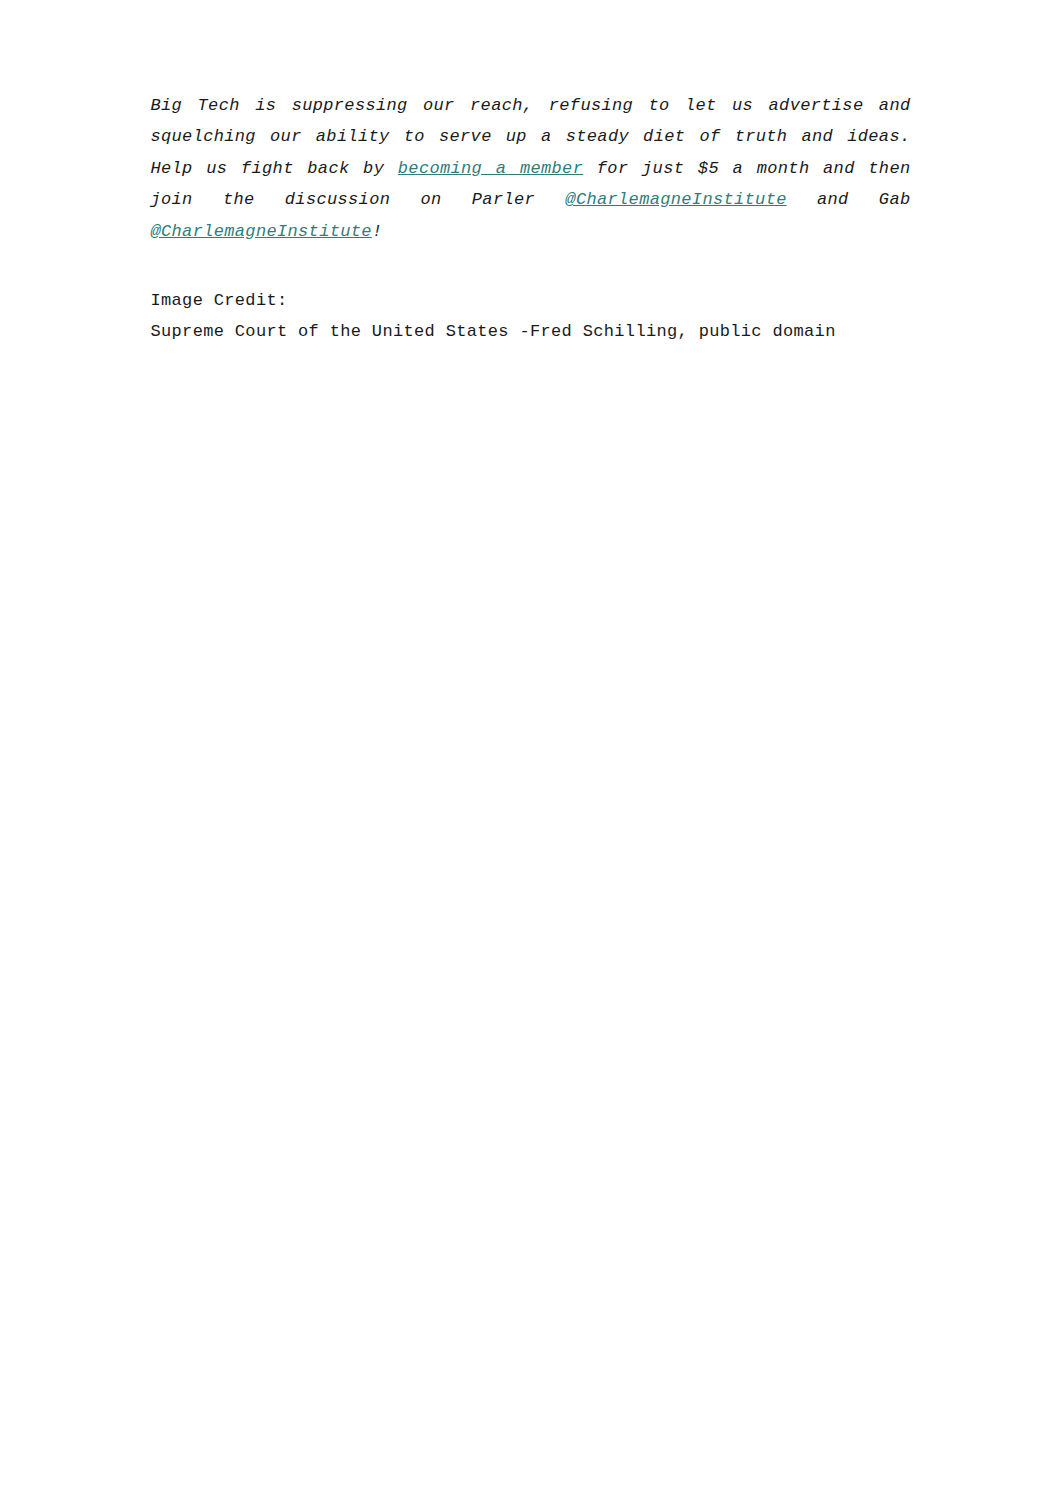Big Tech is suppressing our reach, refusing to let us advertise and squelching our ability to serve up a steady diet of truth and ideas. Help us fight back by becoming a member for just $5 a month and then join the discussion on Parler @CharlemagneInstitute and Gab @CharlemagneInstitute!
Image Credit:
Supreme Court of the United States -Fred Schilling, public domain